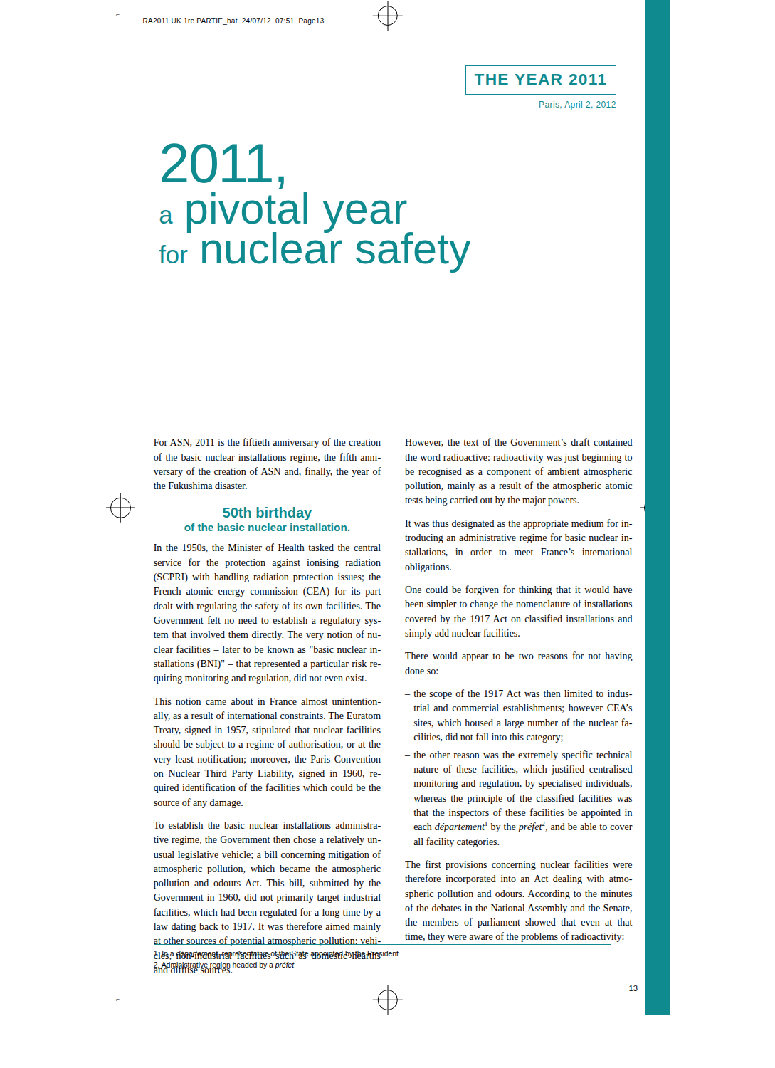RA2011 UK 1re PARTIE_bat 24/07/12 07:51 Page13
⌐
¬
⌐
¬
THE YEAR 2011
Paris, April 2, 2012
2011, a pivotal year for nuclear safety
For ASN, 2011 is the fiftieth anniversary of the creation of the basic nuclear installations regime, the fifth anniversary of the creation of ASN and, finally, the year of the Fukushima disaster.
50th birthdayof the basic nuclear installation.
In the 1950s, the Minister of Health tasked the central service for the protection against ionising radiation (SCPRI) with handling radiation protection issues; the French atomic energy commission (CEA) for its part dealt with regulating the safety of its own facilities. The Government felt no need to establish a regulatory system that involved them directly. The very notion of nuclear facilities – later to be known as "basic nuclear installations (BNI)" – that represented a particular risk requiring monitoring and regulation, did not even exist.
This notion came about in France almost unintentionally, as a result of international constraints. The Euratom Treaty, signed in 1957, stipulated that nuclear facilities should be subject to a regime of authorisation, or at the very least notification; moreover, the Paris Convention on Nuclear Third Party Liability, signed in 1960, required identification of the facilities which could be the source of any damage.
To establish the basic nuclear installations administrative regime, the Government then chose a relatively unusual legislative vehicle; a bill concerning mitigation of atmospheric pollution, which became the atmospheric pollution and odours Act. This bill, submitted by the Government in 1960, did not primarily target industrial facilities, which had been regulated for a long time by a law dating back to 1917. It was therefore aimed mainly at other sources of potential atmospheric pollution: vehicles, non-industrial facilities such as domestic hearths and diffuse sources.
However, the text of the Government’s draft contained the word radioactive: radioactivity was just beginning to be recognised as a component of ambient atmospheric pollution, mainly as a result of the atmospheric atomic tests being carried out by the major powers.
It was thus designated as the appropriate medium for introducing an administrative regime for basic nuclear installations, in order to meet France’s international obligations.
One could be forgiven for thinking that it would have been simpler to change the nomenclature of installations covered by the 1917 Act on classified installations and simply add nuclear facilities.
There would appear to be two reasons for not having done so:
the scope of the 1917 Act was then limited to industrial and commercial establishments; however CEA’s sites, which housed a large number of the nuclear facilities, did not fall into this category;
the other reason was the extremely specific technical nature of these facilities, which justified centralised monitoring and regulation, by specialised individuals, whereas the principle of the classified facilities was that the inspectors of these facilities be appointed in each département1 by the préfet2, and be able to cover all facility categories.
The first provisions concerning nuclear facilities were therefore incorporated into an Act dealing with atmospheric pollution and odours. According to the minutes of the debates in the National Assembly and the Senate, the members of parliament showed that even at that time, they were aware of the problems of radioactivity:
1. In a département, representative of the State appointed by the President
2. Administrative region headed by a préfet
13